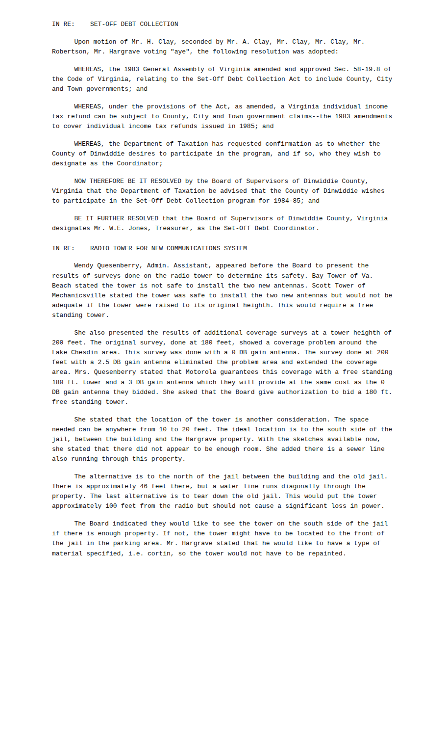IN RE: SET-OFF DEBT COLLECTION
Upon motion of Mr. H. Clay, seconded by Mr. A. Clay, Mr. Clay, Mr. Clay, Mr. Robertson, Mr. Hargrave voting "aye", the following resolution was adopted:
WHEREAS, the 1983 General Assembly of Virginia amended and approved Sec. 58-19.8 of the Code of Virginia, relating to the Set-Off Debt Collection Act to include County, City and Town governments; and
WHEREAS, under the provisions of the Act, as amended, a Virginia individual income tax refund can be subject to County, City and Town government claims--the 1983 amendments to cover individual income tax refunds issued in 1985; and
WHEREAS, the Department of Taxation has requested confirmation as to whether the County of Dinwiddie desires to participate in the program, and if so, who they wish to designate as the Coordinator;
NOW THEREFORE BE IT RESOLVED by the Board of Supervisors of Dinwiddie County, Virginia that the Department of Taxation be advised that the County of Dinwiddie wishes to participate in the Set-Off Debt Collection program for 1984-85; and
BE IT FURTHER RESOLVED that the Board of Supervisors of Dinwiddie County, Virginia designates Mr. W.E. Jones, Treasurer, as the Set-Off Debt Coordinator.
IN RE: RADIO TOWER FOR NEW COMMUNICATIONS SYSTEM
Wendy Quesenberry, Admin. Assistant, appeared before the Board to present the results of surveys done on the radio tower to determine its safety. Bay Tower of Va. Beach stated the tower is not safe to install the two new antennas. Scott Tower of Mechanicsville stated the tower was safe to install the two new antennas but would not be adequate if the tower were raised to its original heighth. This would require a free standing tower.
She also presented the results of additional coverage surveys at a tower heighth of 200 feet. The original survey, done at 180 feet, showed a coverage problem around the Lake Chesdin area. This survey was done with a 0 DB gain antenna. The survey done at 200 feet with a 2.5 DB gain antenna eliminated the problem area and extended the coverage area. Mrs. Quesenberry stated that Motorola guarantees this coverage with a free standing 180 ft. tower and a 3 DB gain antenna which they will provide at the same cost as the 0 DB gain antenna they bidded. She asked that the Board give authorization to bid a 180 ft. free standing tower.
She stated that the location of the tower is another consideration. The space needed can be anywhere from 10 to 20 feet. The ideal location is to the south side of the jail, between the building and the Hargrave property. With the sketches available now, she stated that there did not appear to be enough room. She added there is a sewer line also running through this property.
The alternative is to the north of the jail between the building and the old jail. There is approximately 46 feet there, but a water line runs diagonally through the property. The last alternative is to tear down the old jail. This would put the tower approximately 100 feet from the radio but should not cause a significant loss in power.
The Board indicated they would like to see the tower on the south side of the jail if there is enough property. If not, the tower might have to be located to the front of the jail in the parking area. Mr. Hargrave stated that he would like to have a type of material specified, i.e. cortin, so the tower would not have to be repainted.